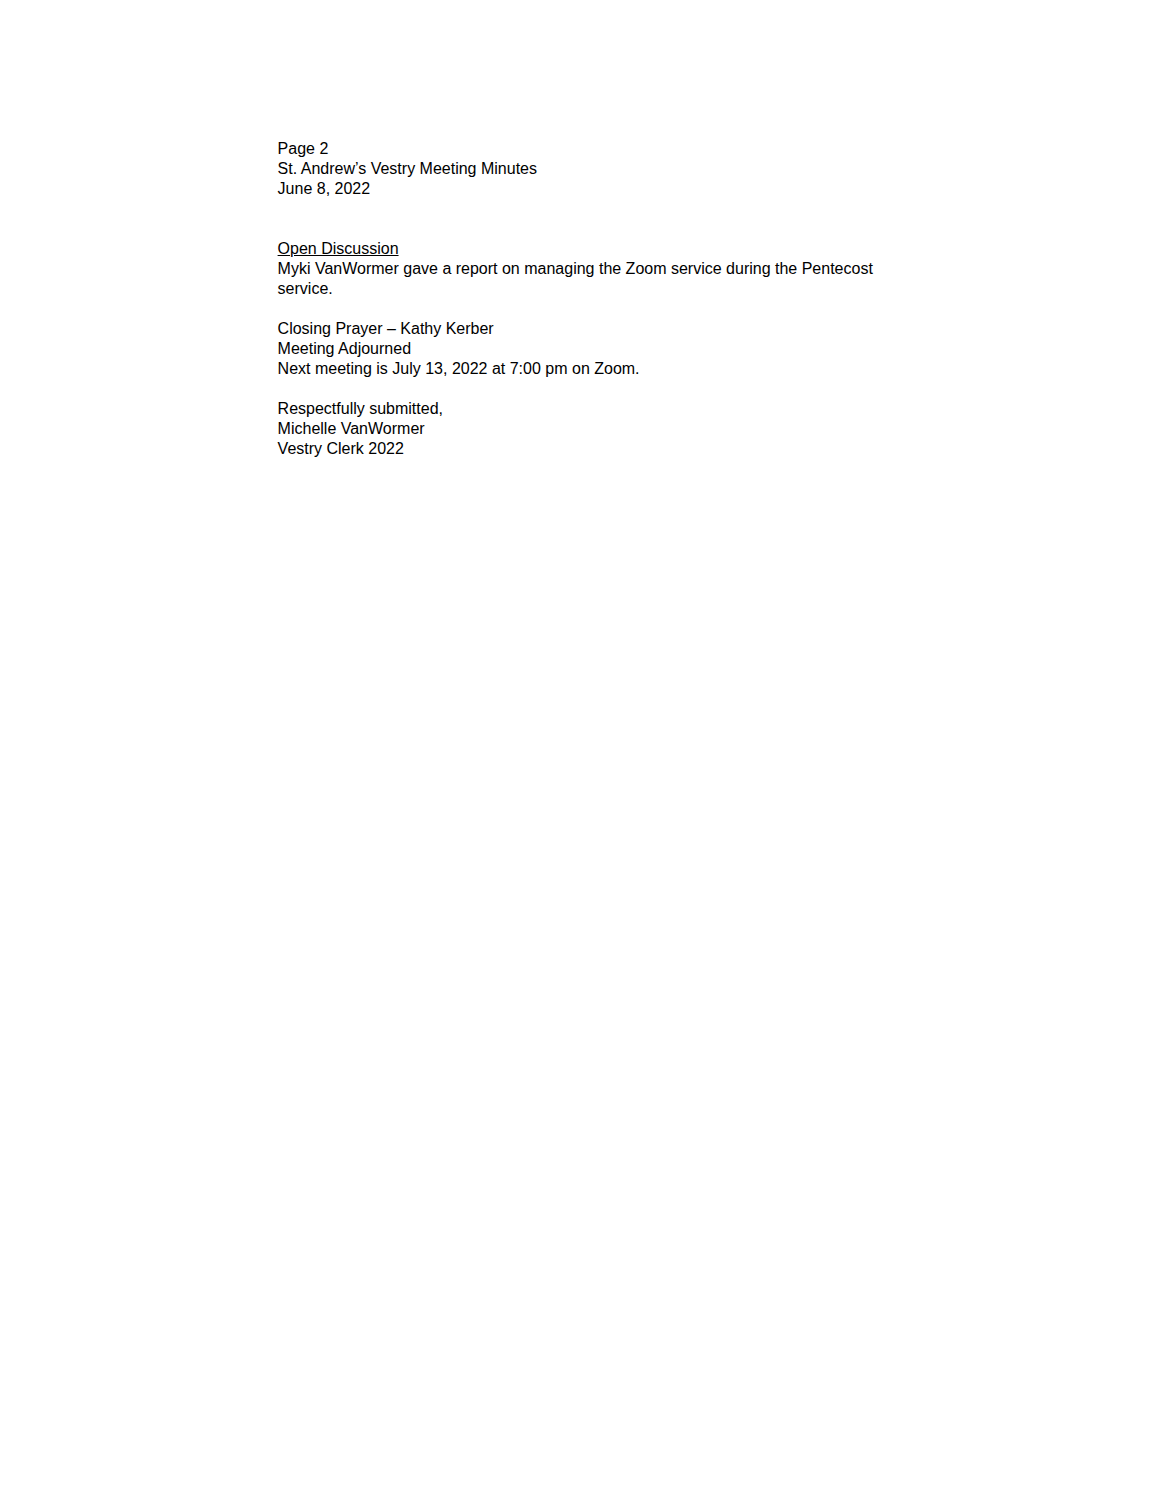Page 2
St. Andrew’s Vestry Meeting Minutes
June 8, 2022
Open Discussion
Myki VanWormer gave a report on managing the Zoom service during the Pentecost service.
Closing Prayer – Kathy Kerber
Meeting Adjourned
Next meeting is July 13, 2022 at 7:00 pm on Zoom.
Respectfully submitted,
Michelle VanWormer
Vestry Clerk 2022